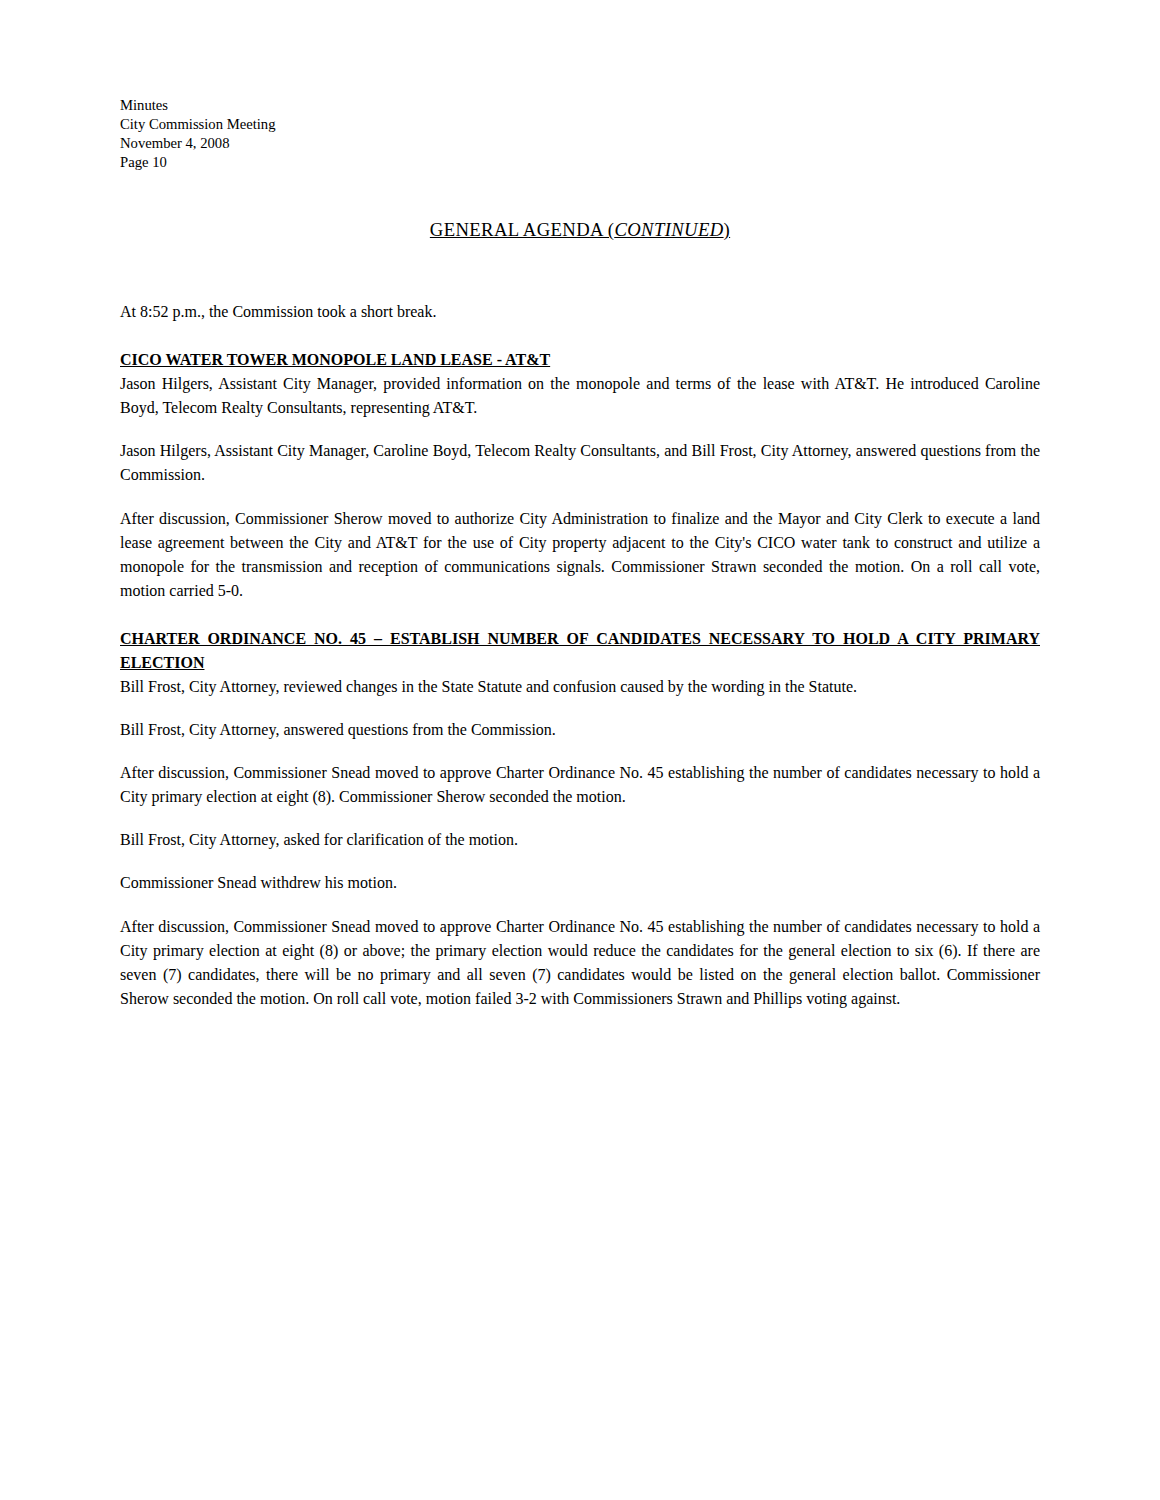Minutes
City Commission Meeting
November 4, 2008
Page 10
GENERAL AGENDA (CONTINUED)
At 8:52 p.m., the Commission took a short break.
CICO WATER TOWER MONOPOLE LAND LEASE - AT&T
Jason Hilgers, Assistant City Manager, provided information on the monopole and terms of the lease with AT&T. He introduced Caroline Boyd, Telecom Realty Consultants, representing AT&T.
Jason Hilgers, Assistant City Manager, Caroline Boyd, Telecom Realty Consultants, and Bill Frost, City Attorney, answered questions from the Commission.
After discussion, Commissioner Sherow moved to authorize City Administration to finalize and the Mayor and City Clerk to execute a land lease agreement between the City and AT&T for the use of City property adjacent to the City's CICO water tank to construct and utilize a monopole for the transmission and reception of communications signals. Commissioner Strawn seconded the motion. On a roll call vote, motion carried 5-0.
CHARTER ORDINANCE NO. 45 – ESTABLISH NUMBER OF CANDIDATES NECESSARY TO HOLD A CITY PRIMARY ELECTION
Bill Frost, City Attorney, reviewed changes in the State Statute and confusion caused by the wording in the Statute.
Bill Frost, City Attorney, answered questions from the Commission.
After discussion, Commissioner Snead moved to approve Charter Ordinance No. 45 establishing the number of candidates necessary to hold a City primary election at eight (8). Commissioner Sherow seconded the motion.
Bill Frost, City Attorney, asked for clarification of the motion.
Commissioner Snead withdrew his motion.
After discussion, Commissioner Snead moved to approve Charter Ordinance No. 45 establishing the number of candidates necessary to hold a City primary election at eight (8) or above; the primary election would reduce the candidates for the general election to six (6). If there are seven (7) candidates, there will be no primary and all seven (7) candidates would be listed on the general election ballot. Commissioner Sherow seconded the motion. On roll call vote, motion failed 3-2 with Commissioners Strawn and Phillips voting against.